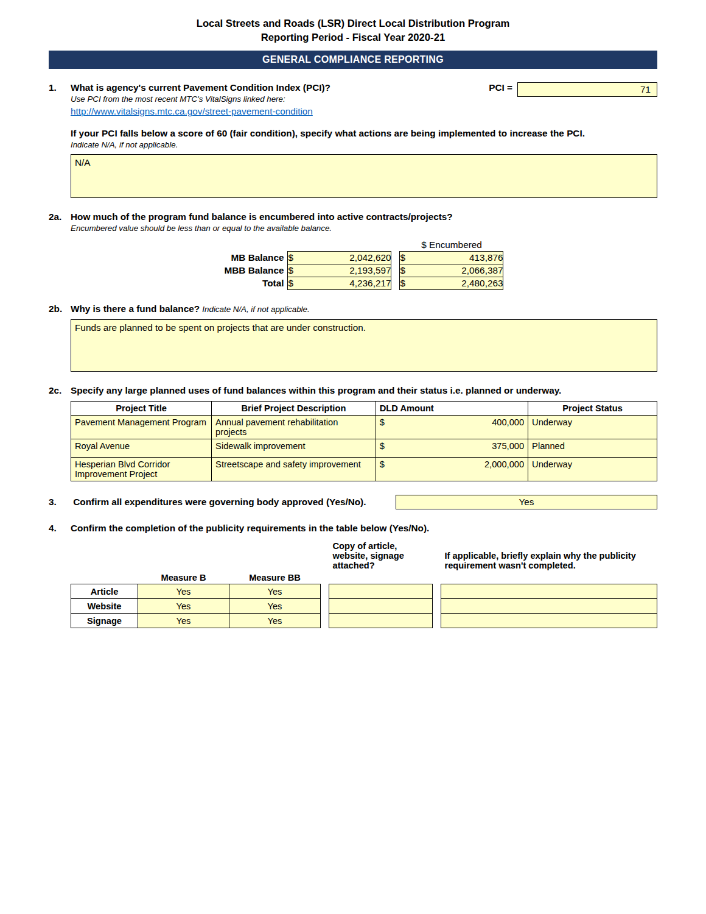Local Streets and Roads (LSR) Direct Local Distribution Program
Reporting Period - Fiscal Year 2020-21
GENERAL COMPLIANCE REPORTING
1.
What is agency's current Pavement Condition Index (PCI)?
Use PCI from the most recent MTC's VitalSigns linked here:
PCI =
71
http://www.vitalsigns.mtc.ca.gov/street-pavement-condition
If your PCI falls below a score of 60 (fair condition), specify what actions are being implemented to increase the PCI.
Indicate N/A, if not applicable.
N/A
2a.
How much of the program fund balance is encumbered into active contracts/projects?
Encumbered value should be less than or equal to the available balance.
| | | | $ Encumbered |
| MB Balance | $ 2,042,620 | | $ 413,876 |
| MBB Balance | $ 2,193,597 | | $ 2,066,387 |
| Total | $ 4,236,217 | | $ 2,480,263 |
2b.
Why is there a fund balance? Indicate N/A, if not applicable.
Funds are planned to be spent on projects that are under construction.
2c.
Specify any large planned uses of fund balances within this program and their status i.e. planned or underway.
| Project Title | Brief Project Description | DLD Amount | Project Status |
| --- | --- | --- | --- |
| Pavement Management Program | Annual pavement rehabilitation projects | $ 400,000 | Underway |
| Royal Avenue | Sidewalk improvement | $ 375,000 | Planned |
| Hesperian Blvd Corridor Improvement Project | Streetscape and safety improvement | $ 2,000,000 | Underway |
3.
Confirm all expenditures were governing body approved (Yes/No).
Yes
4.
Confirm the completion of the publicity requirements in the table below (Yes/No).
| | | | | Copy of article, website, signage attached? | | If applicable, briefly explain why the publicity requirement wasn't completed. |
| --- | --- | --- | --- | --- | --- | --- |
| | Measure B | Measure BB | | | | |
| Article | Yes | Yes | | | | |
| Website | Yes | Yes | | | | |
| Signage | Yes | Yes | | | | |